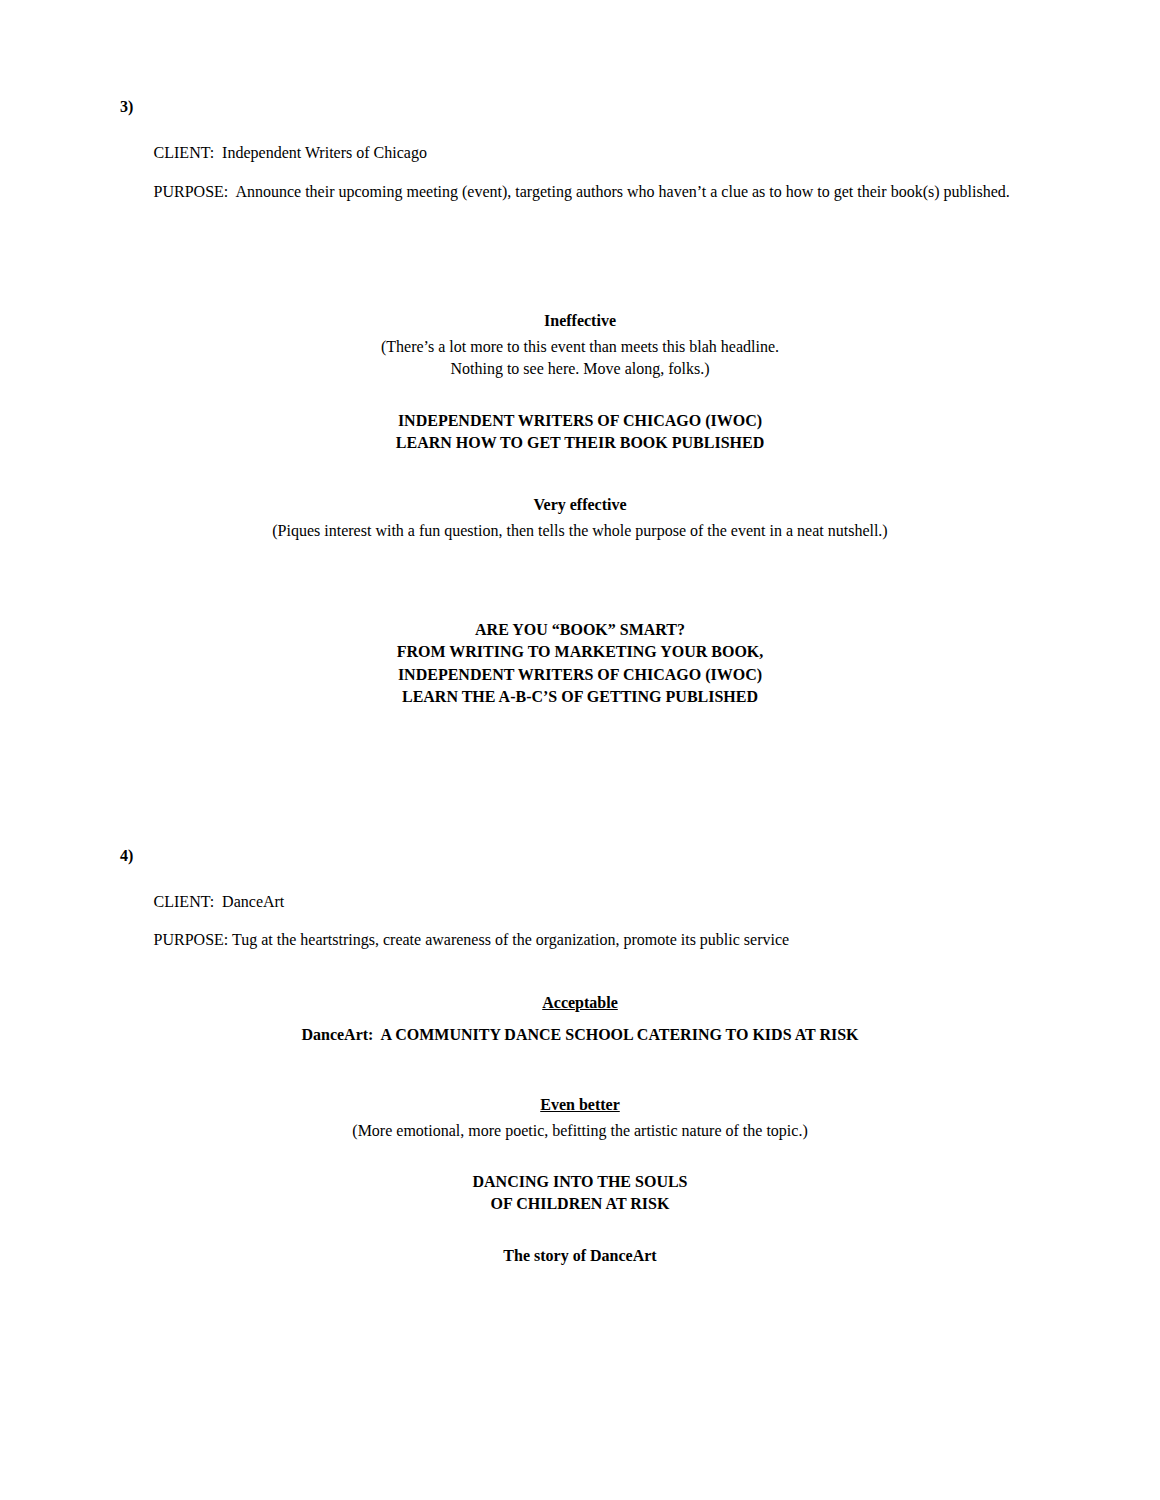3)
CLIENT: Independent Writers of Chicago
PURPOSE: Announce their upcoming meeting (event), targeting authors who haven’t a clue as to how to get their book(s) published.
Ineffective
(There’s a lot more to this event than meets this blah headline.
Nothing to see here. Move along, folks.)
INDEPENDENT WRITERS OF CHICAGO (IWOC)
LEARN HOW TO GET THEIR BOOK PUBLISHED
Very effective
(Piques interest with a fun question, then tells the whole purpose of the event in a neat nutshell.)
ARE YOU “BOOK” SMART?
FROM WRITING TO MARKETING YOUR BOOK,
INDEPENDENT WRITERS OF CHICAGO (IWOC)
LEARN THE A-B-C’S OF GETTING PUBLISHED
4)
CLIENT: DanceArt
PURPOSE: Tug at the heartstrings, create awareness of the organization, promote its public service
Acceptable
DanceArt: A COMMUNITY DANCE SCHOOL CATERING TO KIDS AT RISK
Even better
(More emotional, more poetic, befitting the artistic nature of the topic.)
DANCING INTO THE SOULS
OF CHILDREN AT RISK
The story of DanceArt